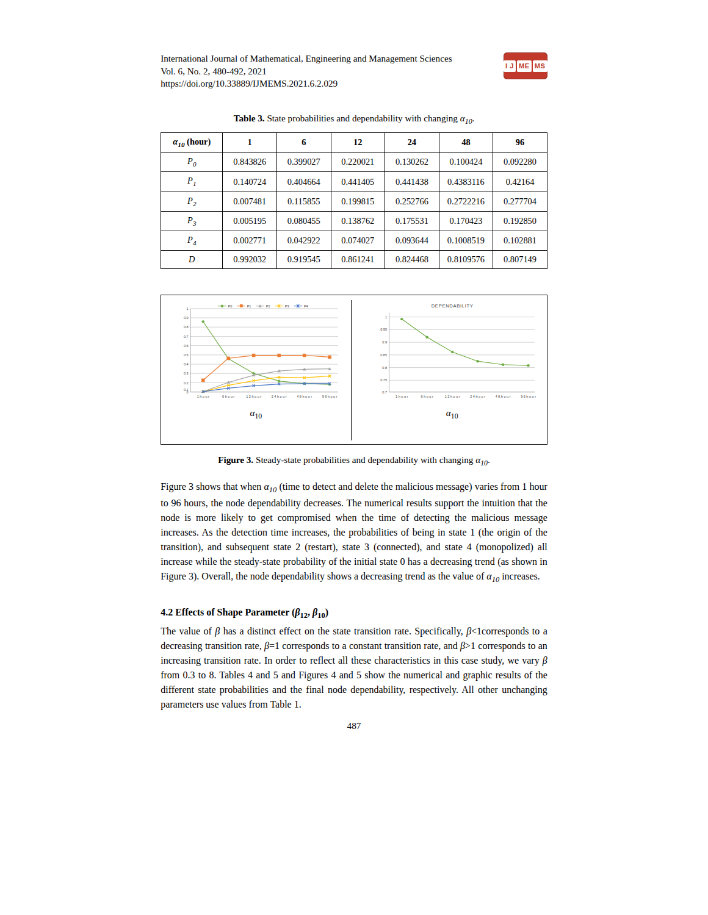International Journal of Mathematical, Engineering and Management Sciences Vol. 6, No. 2, 480-492, 2021 https://doi.org/10.33889/IJMEMS.2021.6.2.029
I J ME MS
Table 3. State probabilities and dependability with changing α10.
| α 10 (hour) | 1 | 6 | 12 | 24 | 48 | 96 |
| --- | --- | --- | --- | --- | --- | --- |
| P 0 | 0.843826 | 0.399027 | 0.220021 | 0.130262 | 0.100424 | 0.092280 |
| P 1 | 0.140724 | 0.404664 | 0.441405 | 0.441438 | 0.4383116 | 0.42164 |
| P 2 | 0.007481 | 0.115855 | 0.199815 | 0.252766 | 0.2722216 | 0.277704 |
| P 3 | 0.005195 | 0.080455 | 0.138762 | 0.175531 | 0.170423 | 0.192850 |
| P 4 | 0.002771 | 0.042922 | 0.074027 | 0.093644 | 0.1008519 | 0.102881 |
| D | 0.992032 | 0.919545 | 0.861241 | 0.824468 | 0.8109576 | 0.807149 |
1 0.9 0.8 0.7 0.6 0.5 0.4 0.3 0.2 0.1 0 1 h o u r 6 h o u r 1 2 h o u r 2 4 h o u r 4 8 h o u r 9 6 h o u r P0 P1 P2 P3 P4
α10
DEPENDABILITY 1 0.95 0.9 0.85 0.8 0.75 0.7 1 h o u r 6 h o u r 1 2 h o u r 2 4 h o u r 4 8 h o u r 9 6 h o u r
α10
Figure 3. Steady-state probabilities and dependability with changing α10.
Figure 3 shows that when α10 (time to detect and delete the malicious message) varies from 1 hour to 96 hours, the node dependability decreases. The numerical results support the intuition that the node is more likely to get compromised when the time of detecting the malicious message increases. As the detection time increases, the probabilities of being in state 1 (the origin of the transition), and subsequent state 2 (restart), state 3 (connected), and state 4 (monopolized) all increase while the steady-state probability of the initial state 0 has a decreasing trend (as shown in Figure 3). Overall, the node dependability shows a decreasing trend as the value of α10 increases.
4.2 Effects of Shape Parameter (β 12, β 10)
The value of β has a distinct effect on the state transition rate. Specifically, β<1corresponds to a decreasing transition rate, β=1 corresponds to a constant transition rate, and β>1 corresponds to an increasing transition rate. In order to reflect all these characteristics in this case study, we vary β from 0.3 to 8. Tables 4 and 5 and Figures 4 and 5 show the numerical and graphic results of the different state probabilities and the final node dependability, respectively. All other unchanging parameters use values from Table 1.
487